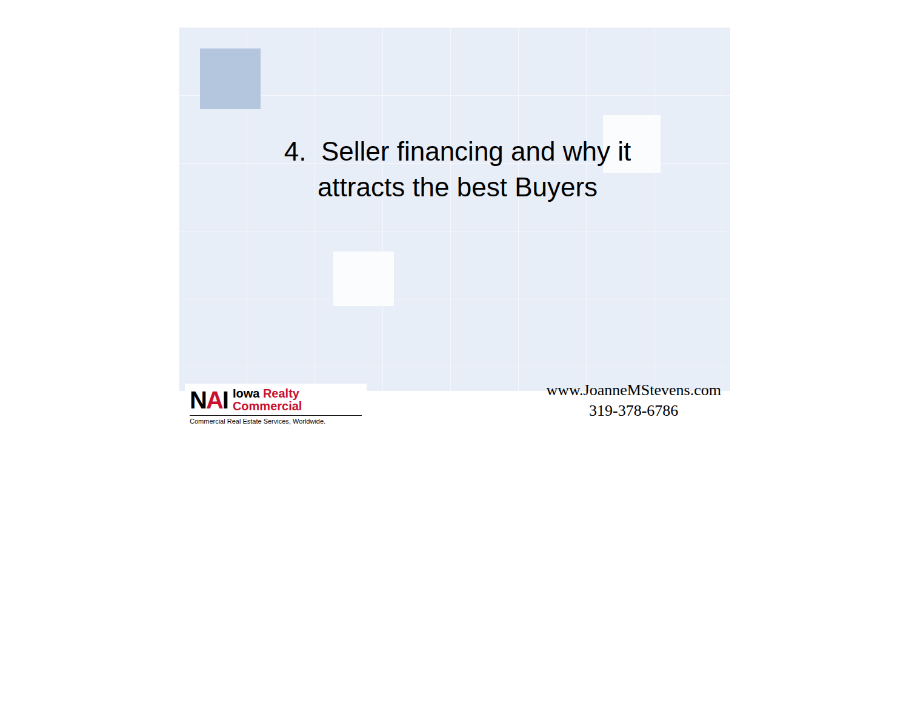4. Seller financing and why it attracts the best Buyers
NAI
Iowa Realty
Commercial
Commercial Real Estate Services, Worldwide.
www.JoanneMStevens.com
319-378-6786